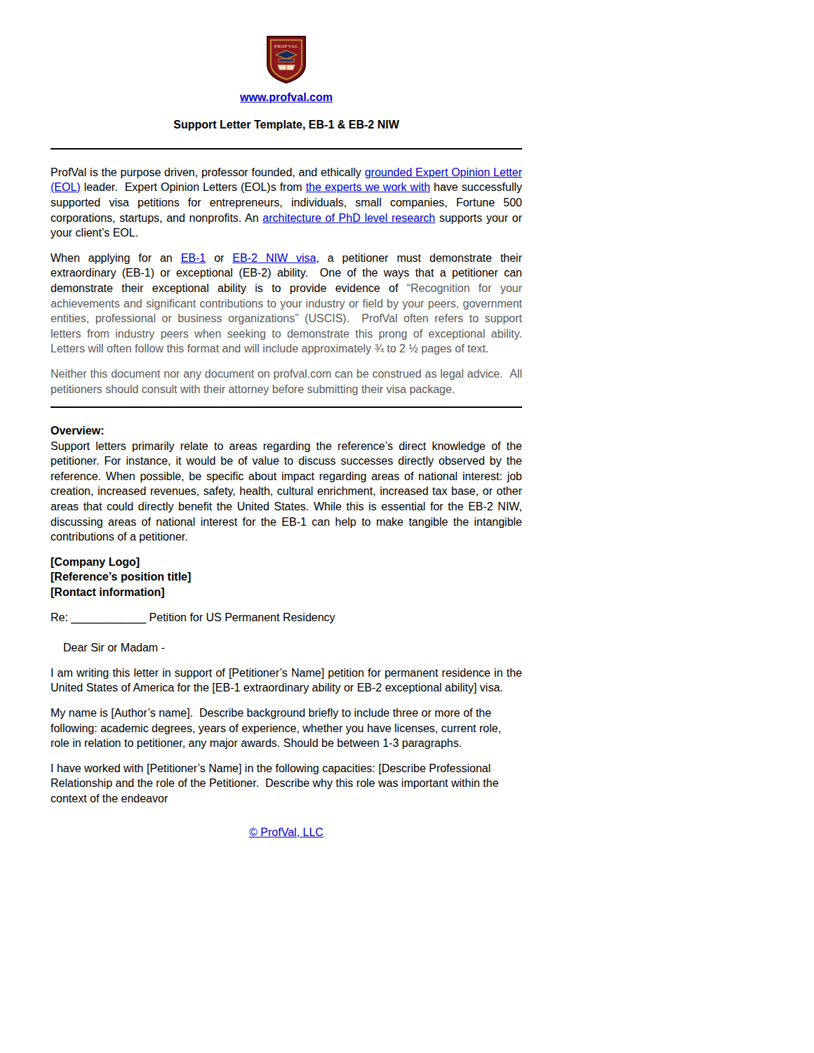PROFVAL
www.profval.com
Support Letter Template, EB-1 & EB-2 NIW
ProfVal is the purpose driven, professor founded, and ethically grounded Expert Opinion Letter (EOL) leader. Expert Opinion Letters (EOL)s from the experts we work with have successfully supported visa petitions for entrepreneurs, individuals, small companies, Fortune 500 corporations, startups, and nonprofits. An architecture of PhD level research supports your or your client’s EOL.
When applying for an EB-1 or EB-2 NIW visa, a petitioner must demonstrate their extraordinary (EB-1) or exceptional (EB-2) ability. One of the ways that a petitioner can demonstrate their exceptional ability is to provide evidence of “Recognition for your achievements and significant contributions to your industry or field by your peers, government entities, professional or business organizations” (USCIS). ProfVal often refers to support letters from industry peers when seeking to demonstrate this prong of exceptional ability. Letters will often follow this format and will include approximately ¾ to 2 ½ pages of text.
Neither this document nor any document on profval.com can be construed as legal advice. All petitioners should consult with their attorney before submitting their visa package.
Overview:
Support letters primarily relate to areas regarding the reference’s direct knowledge of the petitioner. For instance, it would be of value to discuss successes directly observed by the reference. When possible, be specific about impact regarding areas of national interest: job creation, increased revenues, safety, health, cultural enrichment, increased tax base, or other areas that could directly benefit the United States. While this is essential for the EB-2 NIW, discussing areas of national interest for the EB-1 can help to make tangible the intangible contributions of a petitioner.
[Company Logo] [Reference’s position title] [Rontact information]
Re: ____________ Petition for US Permanent Residency
Dear Sir or Madam -
I am writing this letter in support of [Petitioner’s Name] petition for permanent residence in the United States of America for the [EB-1 extraordinary ability or EB-2 exceptional ability] visa.
My name is [Author’s name]. Describe background briefly to include three or more of the following: academic degrees, years of experience, whether you have licenses, current role, role in relation to petitioner, any major awards. Should be between 1-3 paragraphs.
I have worked with [Petitioner’s Name] in the following capacities: [Describe Professional Relationship and the role of the Petitioner. Describe why this role was important within the context of the endeavor
© ProfVal, LLC